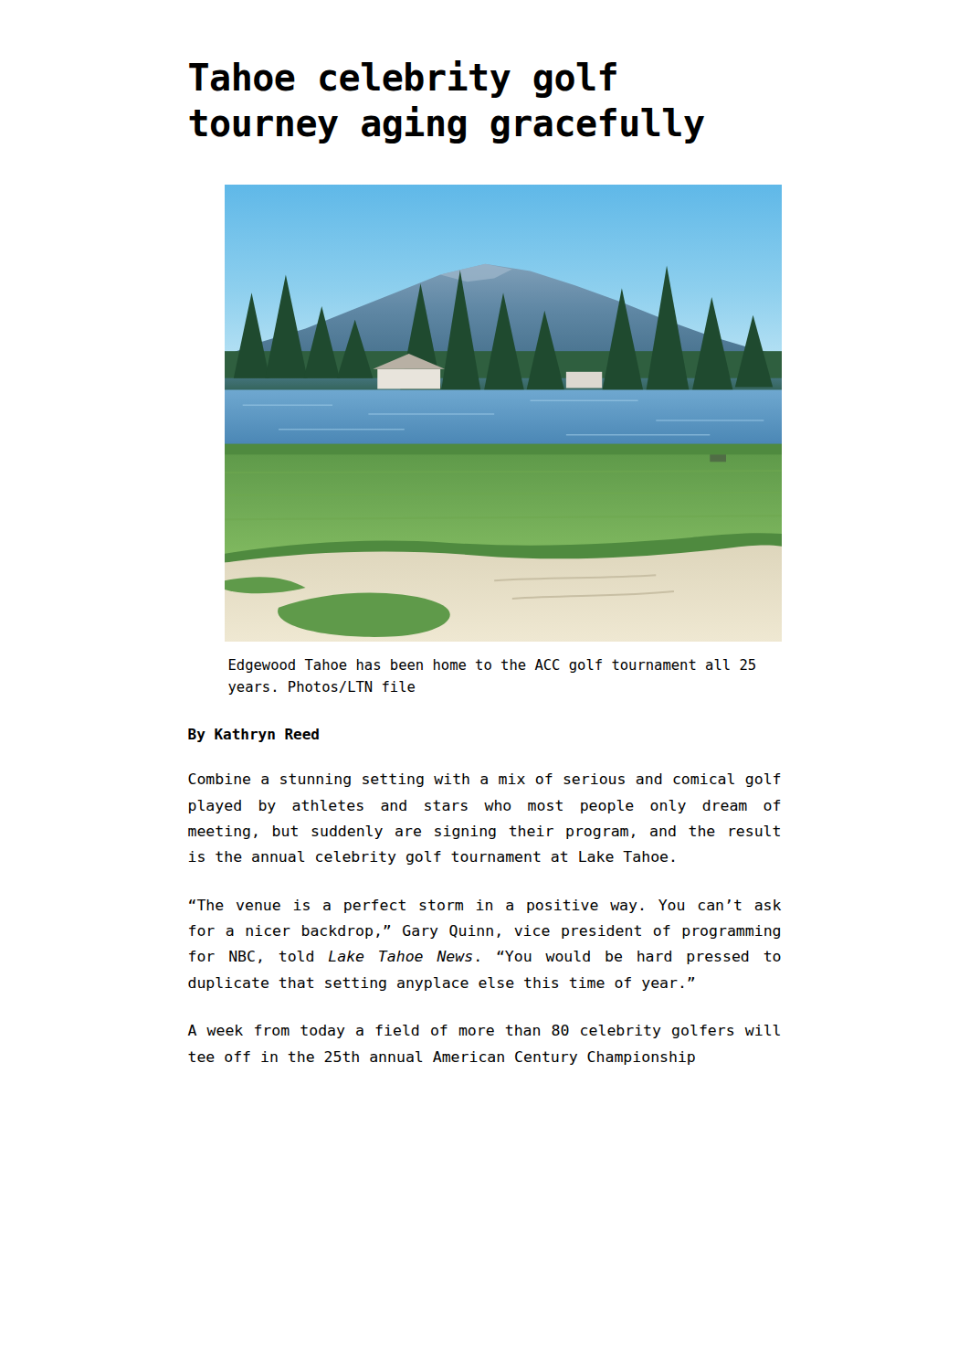Tahoe celebrity golf tourney aging gracefully
Edgewood Tahoe has been home to the ACC golf tournament all 25 years. Photos/LTN file
By Kathryn Reed
Combine a stunning setting with a mix of serious and comical golf played by athletes and stars who most people only dream of meeting, but suddenly are signing their program, and the result is the annual celebrity golf tournament at Lake Tahoe.
“The venue is a perfect storm in a positive way. You can’t ask for a nicer backdrop,” Gary Quinn, vice president of programming for NBC, told Lake Tahoe News. “You would be hard pressed to duplicate that setting anyplace else this time of year.”
A week from today a field of more than 80 celebrity golfers will tee off in the 25th annual American Century Championship